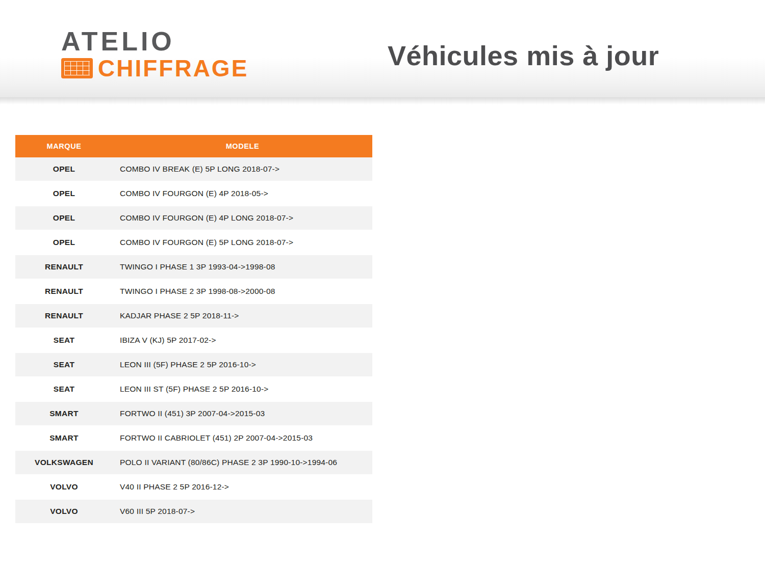ATELIO
CHIFFRAGE
Véhicules mis à jour
| MARQUE | MODELE |
| --- | --- |
| OPEL | COMBO IV BREAK (E) 5P LONG 2018-07-> |
| OPEL | COMBO IV FOURGON (E) 4P 2018-05-> |
| OPEL | COMBO IV FOURGON (E) 4P LONG 2018-07-> |
| OPEL | COMBO IV FOURGON (E) 5P LONG 2018-07-> |
| RENAULT | TWINGO I PHASE 1 3P 1993-04->1998-08 |
| RENAULT | TWINGO I PHASE 2 3P 1998-08->2000-08 |
| RENAULT | KADJAR PHASE 2 5P 2018-11-> |
| SEAT | IBIZA V (KJ) 5P 2017-02-> |
| SEAT | LEON III (5F) PHASE 2 5P 2016-10-> |
| SEAT | LEON III ST (5F) PHASE 2 5P 2016-10-> |
| SMART | FORTWO II (451) 3P 2007-04->2015-03 |
| SMART | FORTWO II CABRIOLET (451) 2P 2007-04->2015-03 |
| VOLKSWAGEN | POLO II VARIANT (80/86C) PHASE 2 3P 1990-10->1994-06 |
| VOLVO | V40 II PHASE 2 5P 2016-12-> |
| VOLVO | V60 III 5P 2018-07-> |